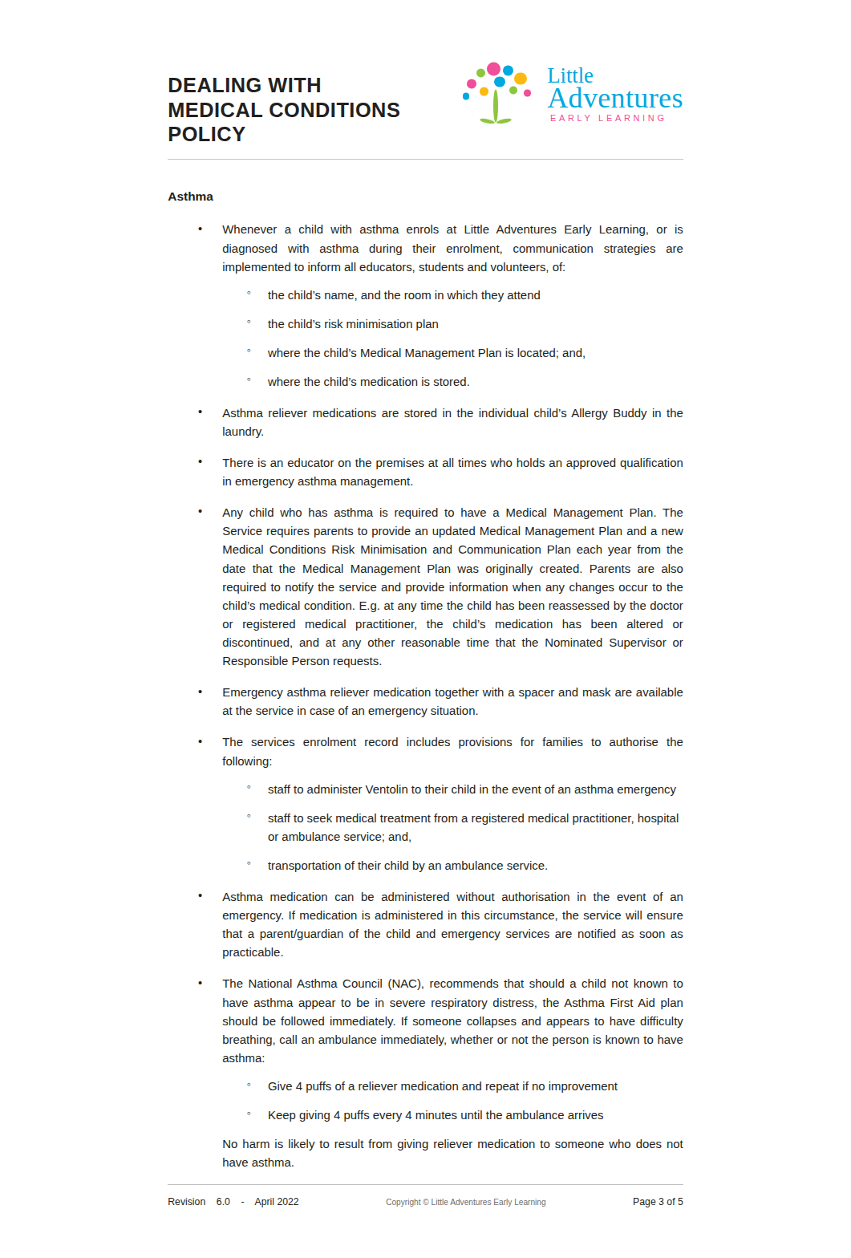Dealing with
Medical Conditions Policy
Little Adventures Early Learning
Asthma
Whenever a child with asthma enrols at Little Adventures Early Learning, or is diagnosed with asthma during their enrolment, communication strategies are implemented to inform all educators, students and volunteers, of:
the child’s name, and the room in which they attend
the child’s risk minimisation plan
where the child’s Medical Management Plan is located; and,
where the child’s medication is stored.
Asthma reliever medications are stored in the individual child’s Allergy Buddy in the laundry.
There is an educator on the premises at all times who holds an approved qualification in emergency asthma management.
Any child who has asthma is required to have a Medical Management Plan. The Service requires parents to provide an updated Medical Management Plan and a new Medical Conditions Risk Minimisation and Communication Plan each year from the date that the Medical Management Plan was originally created. Parents are also required to notify the service and provide information when any changes occur to the child’s medical condition. E.g. at any time the child has been reassessed by the doctor or registered medical practitioner, the child’s medication has been altered or discontinued, and at any other reasonable time that the Nominated Supervisor or Responsible Person requests.
Emergency asthma reliever medication together with a spacer and mask are available at the service in case of an emergency situation.
The services enrolment record includes provisions for families to authorise the following:
staff to administer Ventolin to their child in the event of an asthma emergency
staff to seek medical treatment from a registered medical practitioner, hospital or ambulance service; and,
transportation of their child by an ambulance service.
Asthma medication can be administered without authorisation in the event of an emergency. If medication is administered in this circumstance, the service will ensure that a parent/guardian of the child and emergency services are notified as soon as practicable.
The National Asthma Council (NAC), recommends that should a child not known to have asthma appear to be in severe respiratory distress, the Asthma First Aid plan should be followed immediately. If someone collapses and appears to have difficulty breathing, call an ambulance immediately, whether or not the person is known to have asthma:
Give 4 puffs of a reliever medication and repeat if no improvement
Keep giving 4 puffs every 4 minutes until the ambulance arrives
No harm is likely to result from giving reliever medication to someone who does not have asthma.
Revision 6.0 - April 2022
Copyright © Little Adventures Early Learning
Page 3 of 5